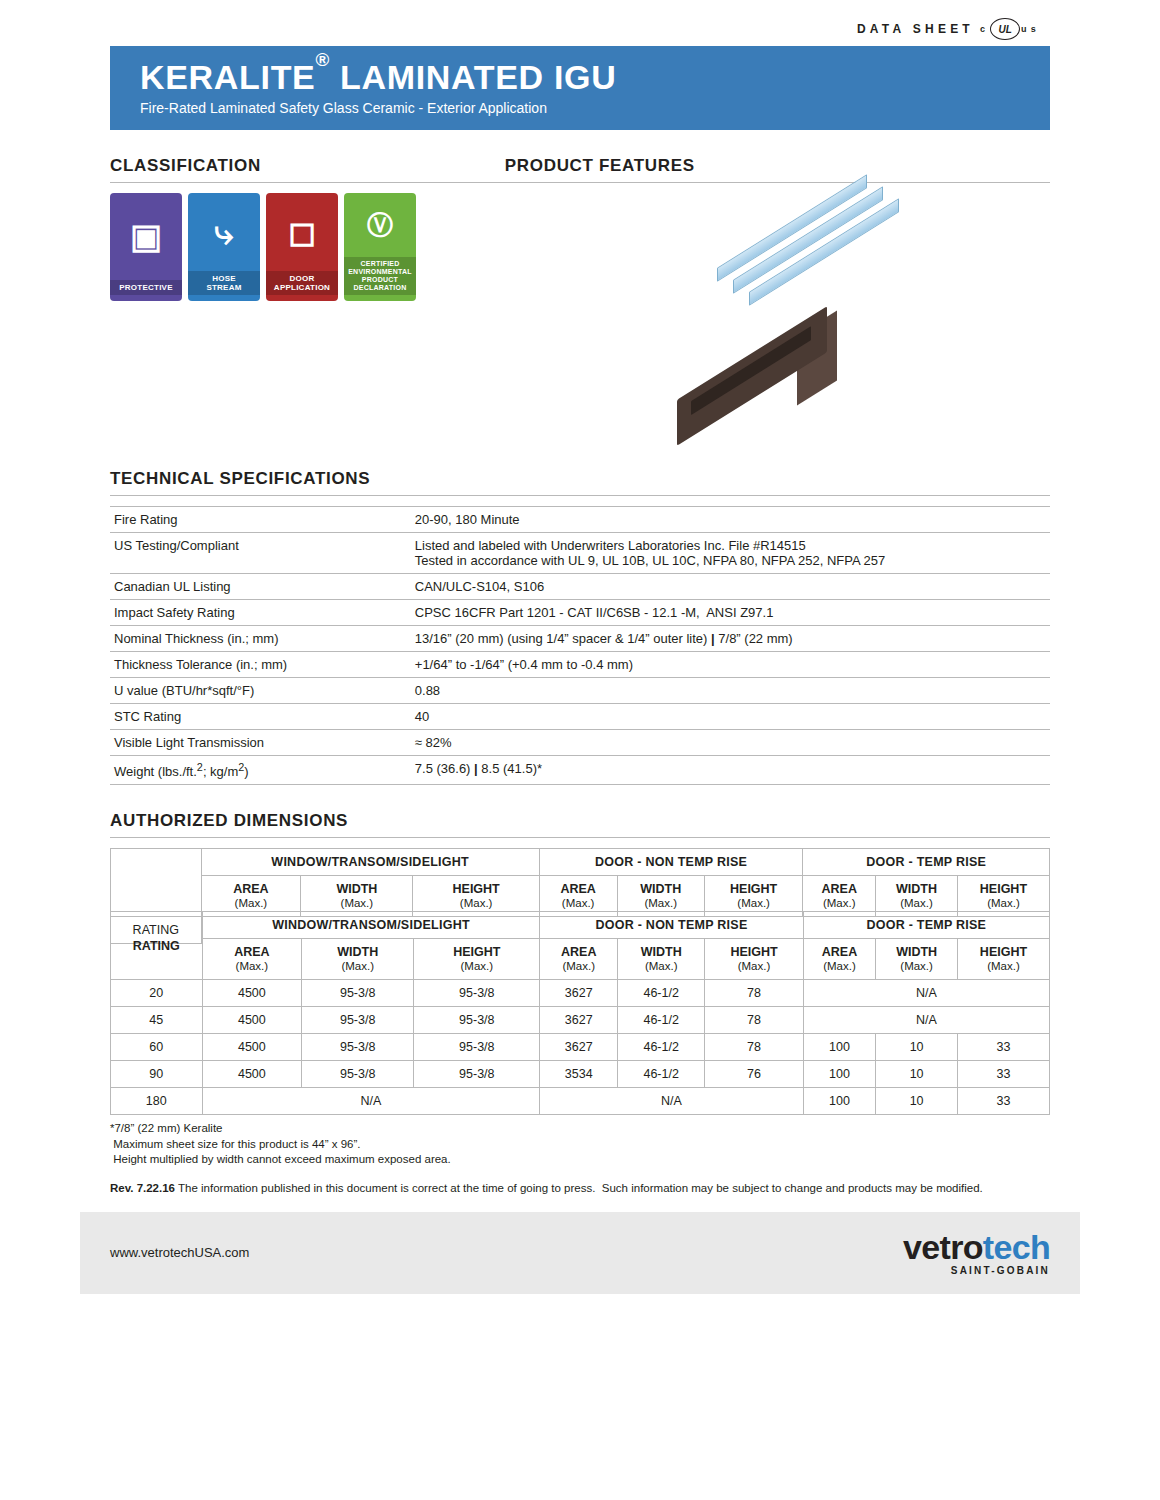DATA SHEET cUL us
KERALITE® LAMINATED IGU
Fire-Rated Laminated Safety Glass Ceramic - Exterior Application
CLASSIFICATION
▣
PROTECTIVE
⤷
HOSE
STREAM
◻
DOOR
APPLICATION
Ⓥ
CERTIFIED
ENVIRONMENTAL
PRODUCT DECLARATION
PRODUCT FEATURES
TECHNICAL SPECIFICATIONS
| Fire Rating | 20-90, 180 Minute |
| US Testing/Compliant | Listed and labeled with Underwriters Laboratories Inc. File #R14515 Tested in accordance with UL 9, UL 10B, UL 10C, NFPA 80, NFPA 252, NFPA 257 |
| Canadian UL Listing | CAN/ULC-S104, S106 |
| Impact Safety Rating | CPSC 16CFR Part 1201 - CAT II/C6SB - 12.1 -M, ANSI Z97.1 |
| Nominal Thickness (in.; mm) | 13/16” (20 mm) (using 1/4” spacer & 1/4” outer lite) / 7/8” (22 mm) |
| Thickness Tolerance (in.; mm) | +1/64” to -1/64” (+0.4 mm to -0.4 mm) |
| U value (BTU/hr*sqft/°F) | 0.88 |
| STC Rating | 40 |
| Visible Light Transmission | ≈ 82% |
| Weight (lbs./ft. 2 ; kg/m 2 ) | 7.5 (36.6) / 8.5 (41.5)* |
AUTHORIZED DIMENSIONS
| | WINDOW/TRANSOM/SIDELIGHT | DOOR - NON TEMP RISE | DOOR - TEMP RISE |
| --- | --- | --- | --- |
| AREA (Max.) | WIDTH (Max.) | HEIGHT (Max.) | AREA (Max.) | WIDTH (Max.) | HEIGHT (Max.) | AREA (Max.) | WIDTH (Max.) | HEIGHT (Max.) |
| RATING | |
| RATING | WINDOW/TRANSOM/SIDELIGHT | DOOR - NON TEMP RISE | DOOR - TEMP RISE |
| --- | --- | --- | --- |
| AREA (Max.) | WIDTH (Max.) | HEIGHT (Max.) | AREA (Max.) | WIDTH (Max.) | HEIGHT (Max.) | AREA (Max.) | WIDTH (Max.) | HEIGHT (Max.) |
| 20 | 4500 | 95-3/8 | 95-3/8 | 3627 | 46-1/2 | 78 | N/A |
| 45 | 4500 | 95-3/8 | 95-3/8 | 3627 | 46-1/2 | 78 | N/A |
| 60 | 4500 | 95-3/8 | 95-3/8 | 3627 | 46-1/2 | 78 | 100 | 10 | 33 |
| 90 | 4500 | 95-3/8 | 95-3/8 | 3534 | 46-1/2 | 76 | 100 | 10 | 33 |
| 180 | N/A | N/A | 100 | 10 | 33 |
*7/8” (22 mm) Keralite
Maximum sheet size for this product is 44” x 96”.
Height multiplied by width cannot exceed maximum exposed area.
Rev. 7.22.16 The information published in this document is correct at the time of going to press. Such information may be subject to change and products may be modified.
www.vetrotechUSA.com
vetrotech
SAINT-GOBAIN